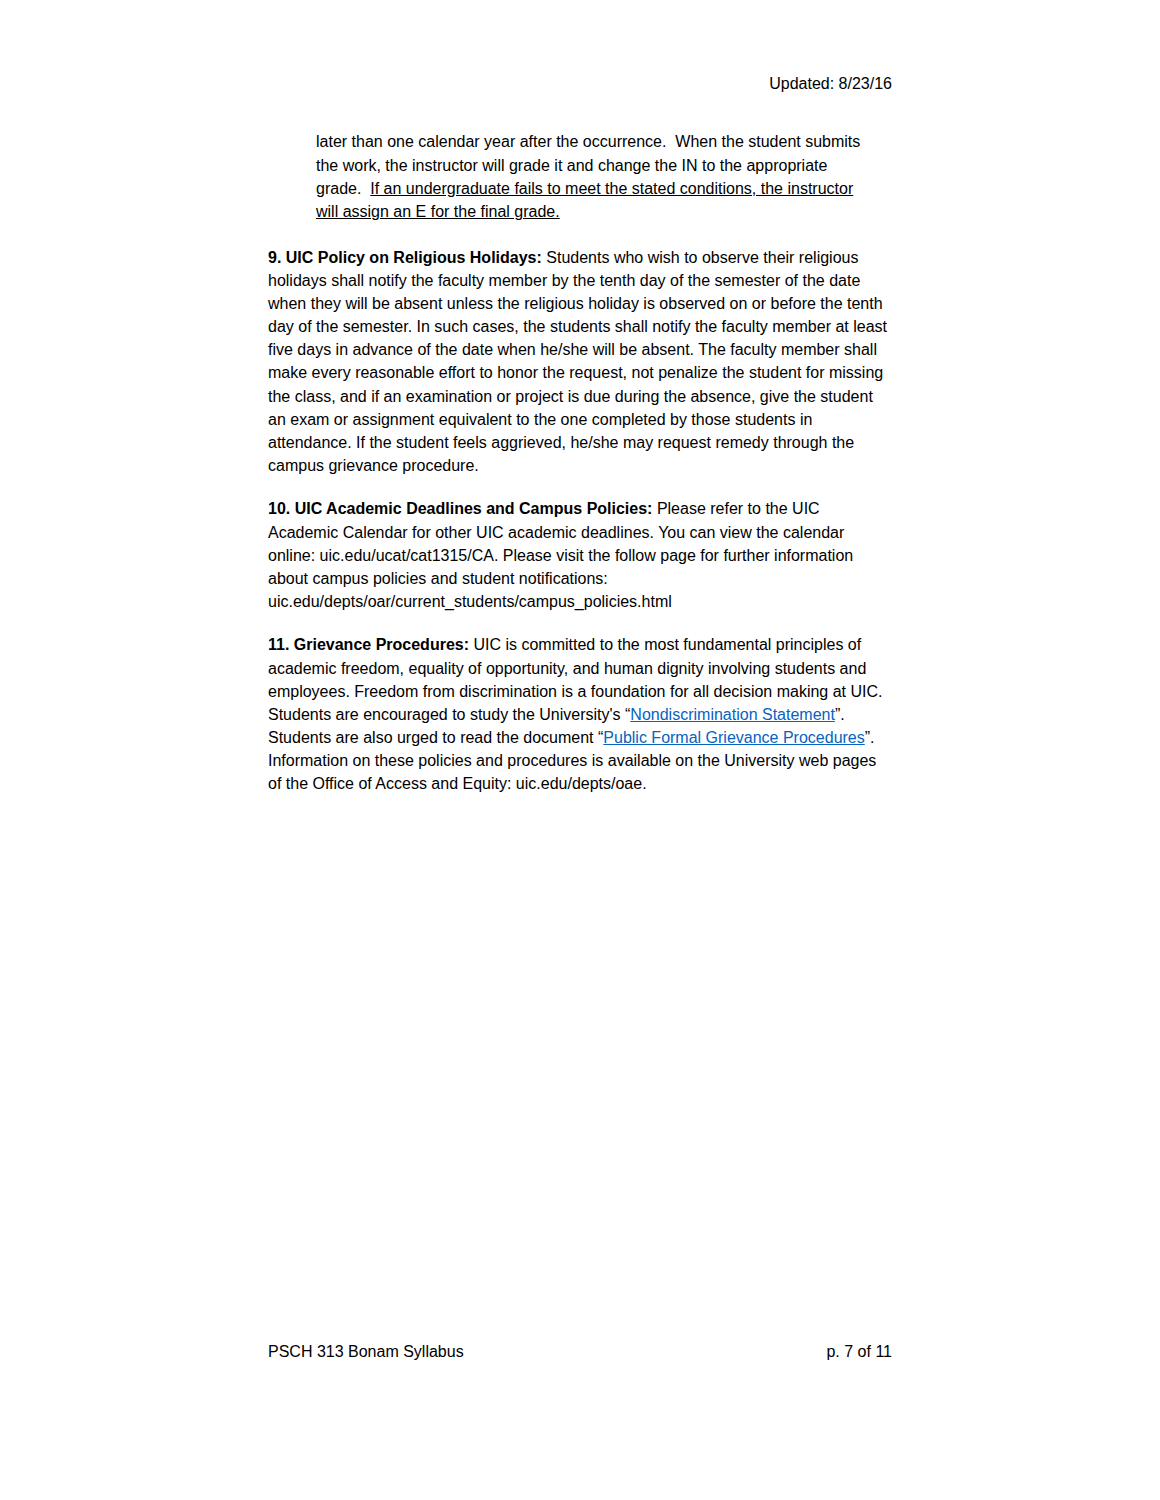Updated: 8/23/16
later than one calendar year after the occurrence. When the student submits the work, the instructor will grade it and change the IN to the appropriate grade. If an undergraduate fails to meet the stated conditions, the instructor will assign an E for the final grade.
9. UIC Policy on Religious Holidays: Students who wish to observe their religious holidays shall notify the faculty member by the tenth day of the semester of the date when they will be absent unless the religious holiday is observed on or before the tenth day of the semester. In such cases, the students shall notify the faculty member at least five days in advance of the date when he/she will be absent. The faculty member shall make every reasonable effort to honor the request, not penalize the student for missing the class, and if an examination or project is due during the absence, give the student an exam or assignment equivalent to the one completed by those students in attendance. If the student feels aggrieved, he/she may request remedy through the campus grievance procedure.
10. UIC Academic Deadlines and Campus Policies: Please refer to the UIC Academic Calendar for other UIC academic deadlines. You can view the calendar online: uic.edu/ucat/cat1315/CA. Please visit the follow page for further information about campus policies and student notifications: uic.edu/depts/oar/current_students/campus_policies.html
11. Grievance Procedures: UIC is committed to the most fundamental principles of academic freedom, equality of opportunity, and human dignity involving students and employees. Freedom from discrimination is a foundation for all decision making at UIC. Students are encouraged to study the University's “Nondiscrimination Statement”. Students are also urged to read the document “Public Formal Grievance Procedures”. Information on these policies and procedures is available on the University web pages of the Office of Access and Equity: uic.edu/depts/oae.
PSCH 313 Bonam Syllabus p. 7 of 11